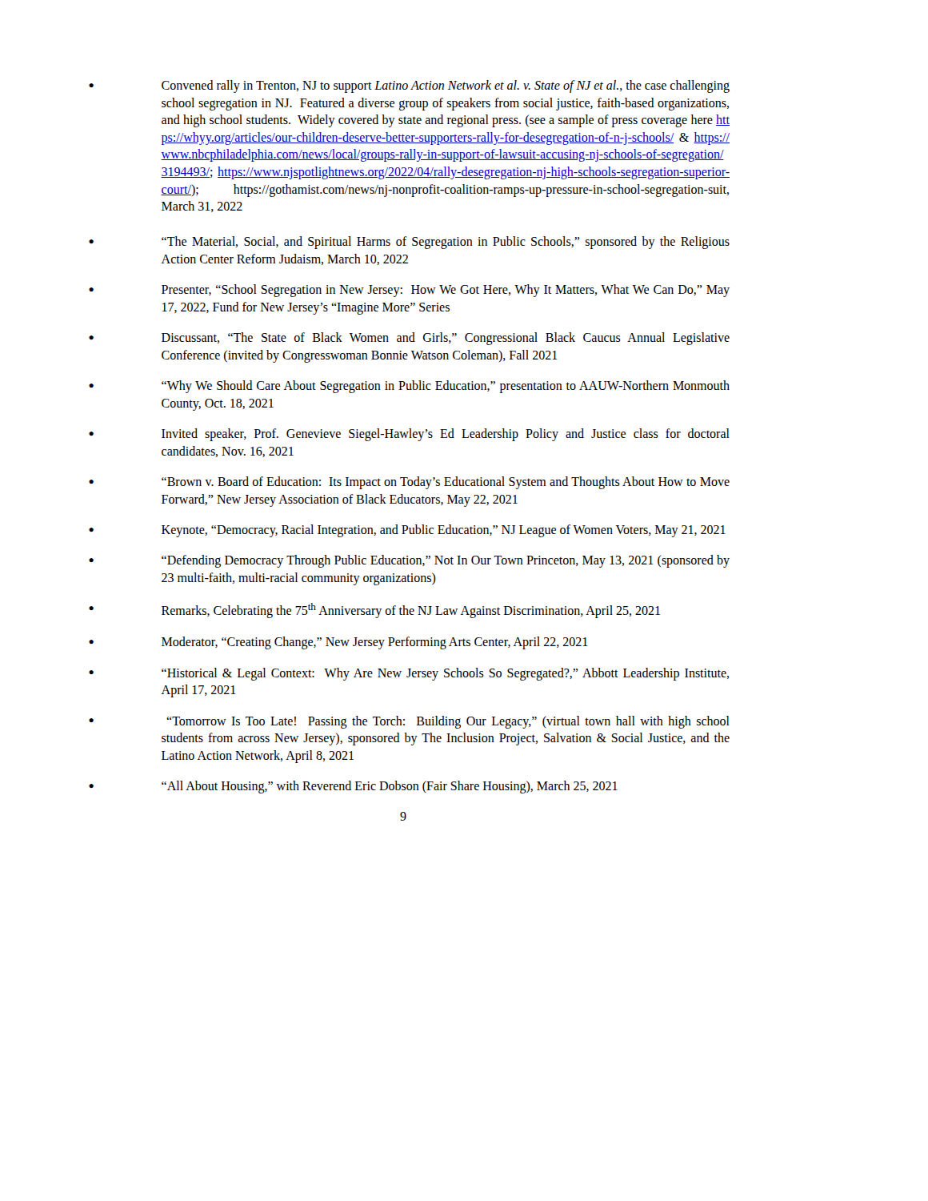Convened rally in Trenton, NJ to support Latino Action Network et al. v. State of NJ et al., the case challenging school segregation in NJ. Featured a diverse group of speakers from social justice, faith-based organizations, and high school students. Widely covered by state and regional press. (see a sample of press coverage here https://whyy.org/articles/our-children-deserve-better-supporters-rally-for-desegregation-of-n-j-schools/ & https://www.nbcphiladelphia.com/news/local/groups-rally-in-support-of-lawsuit-accusing-nj-schools-of-segregation/3194493/; https://www.njspotlightnews.org/2022/04/rally-desegregation-nj-high-schools-segregation-superior-court/); https://gothamist.com/news/nj-nonprofit-coalition-ramps-up-pressure-in-school-segregation-suit, March 31, 2022
“The Material, Social, and Spiritual Harms of Segregation in Public Schools,” sponsored by the Religious Action Center Reform Judaism, March 10, 2022
Presenter, “School Segregation in New Jersey: How We Got Here, Why It Matters, What We Can Do,” May 17, 2022, Fund for New Jersey’s “Imagine More” Series
Discussant, “The State of Black Women and Girls,” Congressional Black Caucus Annual Legislative Conference (invited by Congresswoman Bonnie Watson Coleman), Fall 2021
“Why We Should Care About Segregation in Public Education,” presentation to AAUW-Northern Monmouth County, Oct. 18, 2021
Invited speaker, Prof. Genevieve Siegel-Hawley’s Ed Leadership Policy and Justice class for doctoral candidates, Nov. 16, 2021
“Brown v. Board of Education: Its Impact on Today’s Educational System and Thoughts About How to Move Forward,” New Jersey Association of Black Educators, May 22, 2021
Keynote, “Democracy, Racial Integration, and Public Education,” NJ League of Women Voters, May 21, 2021
“Defending Democracy Through Public Education,” Not In Our Town Princeton, May 13, 2021 (sponsored by 23 multi-faith, multi-racial community organizations)
Remarks, Celebrating the 75th Anniversary of the NJ Law Against Discrimination, April 25, 2021
Moderator, “Creating Change,” New Jersey Performing Arts Center, April 22, 2021
“Historical & Legal Context: Why Are New Jersey Schools So Segregated?,” Abbott Leadership Institute, April 17, 2021
“Tomorrow Is Too Late! Passing the Torch: Building Our Legacy,” (virtual town hall with high school students from across New Jersey), sponsored by The Inclusion Project, Salvation & Social Justice, and the Latino Action Network, April 8, 2021
“All About Housing,” with Reverend Eric Dobson (Fair Share Housing), March 25, 2021
9